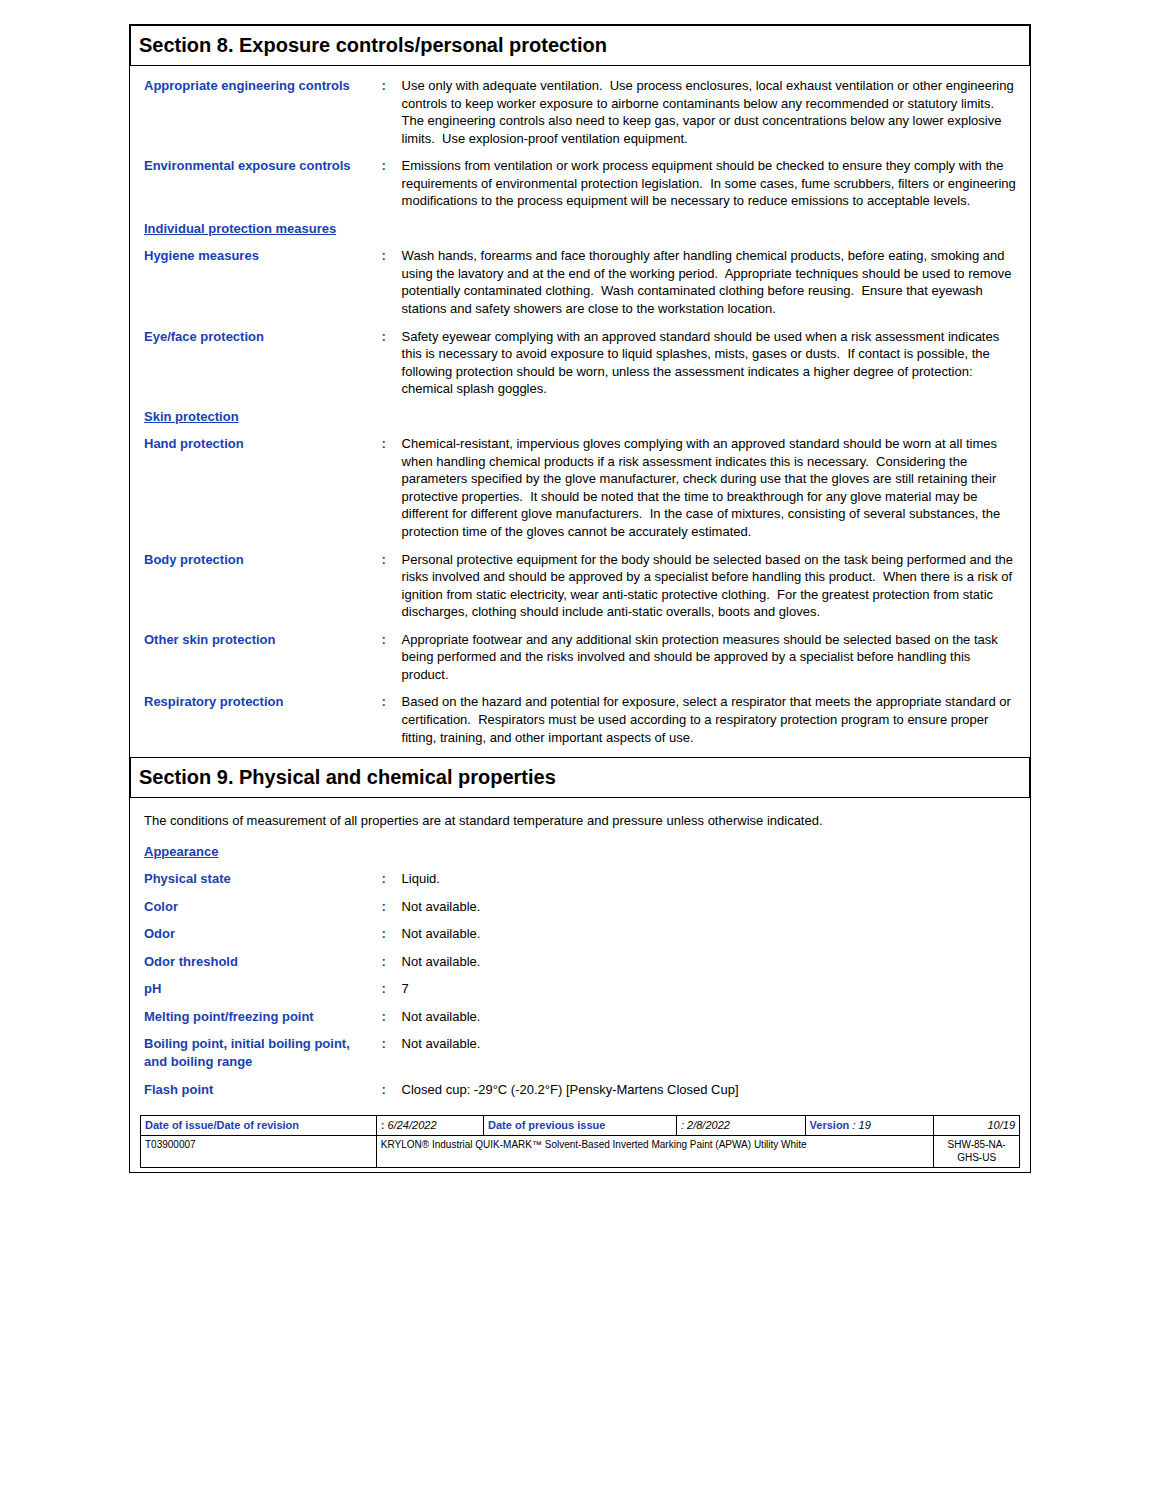Section 8. Exposure controls/personal protection
| Appropriate engineering controls | : | Use only with adequate ventilation. Use process enclosures, local exhaust ventilation or other engineering controls to keep worker exposure to airborne contaminants below any recommended or statutory limits. The engineering controls also need to keep gas, vapor or dust concentrations below any lower explosive limits. Use explosion-proof ventilation equipment. |
| Environmental exposure controls | : | Emissions from ventilation or work process equipment should be checked to ensure they comply with the requirements of environmental protection legislation. In some cases, fume scrubbers, filters or engineering modifications to the process equipment will be necessary to reduce emissions to acceptable levels. |
| Individual protection measures |
| Hygiene measures | : | Wash hands, forearms and face thoroughly after handling chemical products, before eating, smoking and using the lavatory and at the end of the working period. Appropriate techniques should be used to remove potentially contaminated clothing. Wash contaminated clothing before reusing. Ensure that eyewash stations and safety showers are close to the workstation location. |
| Eye/face protection | : | Safety eyewear complying with an approved standard should be used when a risk assessment indicates this is necessary to avoid exposure to liquid splashes, mists, gases or dusts. If contact is possible, the following protection should be worn, unless the assessment indicates a higher degree of protection: chemical splash goggles. |
| Skin protection |
| Hand protection | : | Chemical-resistant, impervious gloves complying with an approved standard should be worn at all times when handling chemical products if a risk assessment indicates this is necessary. Considering the parameters specified by the glove manufacturer, check during use that the gloves are still retaining their protective properties. It should be noted that the time to breakthrough for any glove material may be different for different glove manufacturers. In the case of mixtures, consisting of several substances, the protection time of the gloves cannot be accurately estimated. |
| Body protection | : | Personal protective equipment for the body should be selected based on the task being performed and the risks involved and should be approved by a specialist before handling this product. When there is a risk of ignition from static electricity, wear anti-static protective clothing. For the greatest protection from static discharges, clothing should include anti-static overalls, boots and gloves. |
| Other skin protection | : | Appropriate footwear and any additional skin protection measures should be selected based on the task being performed and the risks involved and should be approved by a specialist before handling this product. |
| Respiratory protection | : | Based on the hazard and potential for exposure, select a respirator that meets the appropriate standard or certification. Respirators must be used according to a respiratory protection program to ensure proper fitting, training, and other important aspects of use. |
Section 9. Physical and chemical properties
The conditions of measurement of all properties are at standard temperature and pressure unless otherwise indicated.
| Appearance |
| Physical state | : | Liquid. |
| Color | : | Not available. |
| Odor | : | Not available. |
| Odor threshold | : | Not available. |
| pH | : | 7 |
| Melting point/freezing point | : | Not available. |
| Boiling point, initial boiling point, and boiling range | : | Not available. |
| Flash point | : | Closed cup: -29°C (-20.2°F) [Pensky-Martens Closed Cup] |
| Date of issue/Date of revision | : 6/24/2022 | Date of previous issue | : 2/8/2022 | Version : 19 | 10/19 |
| T03900007 | KRYLON® Industrial QUIK-MARK™ Solvent-Based Inverted Marking Paint (APWA) Utility White | SHW-85-NA-GHS-US |